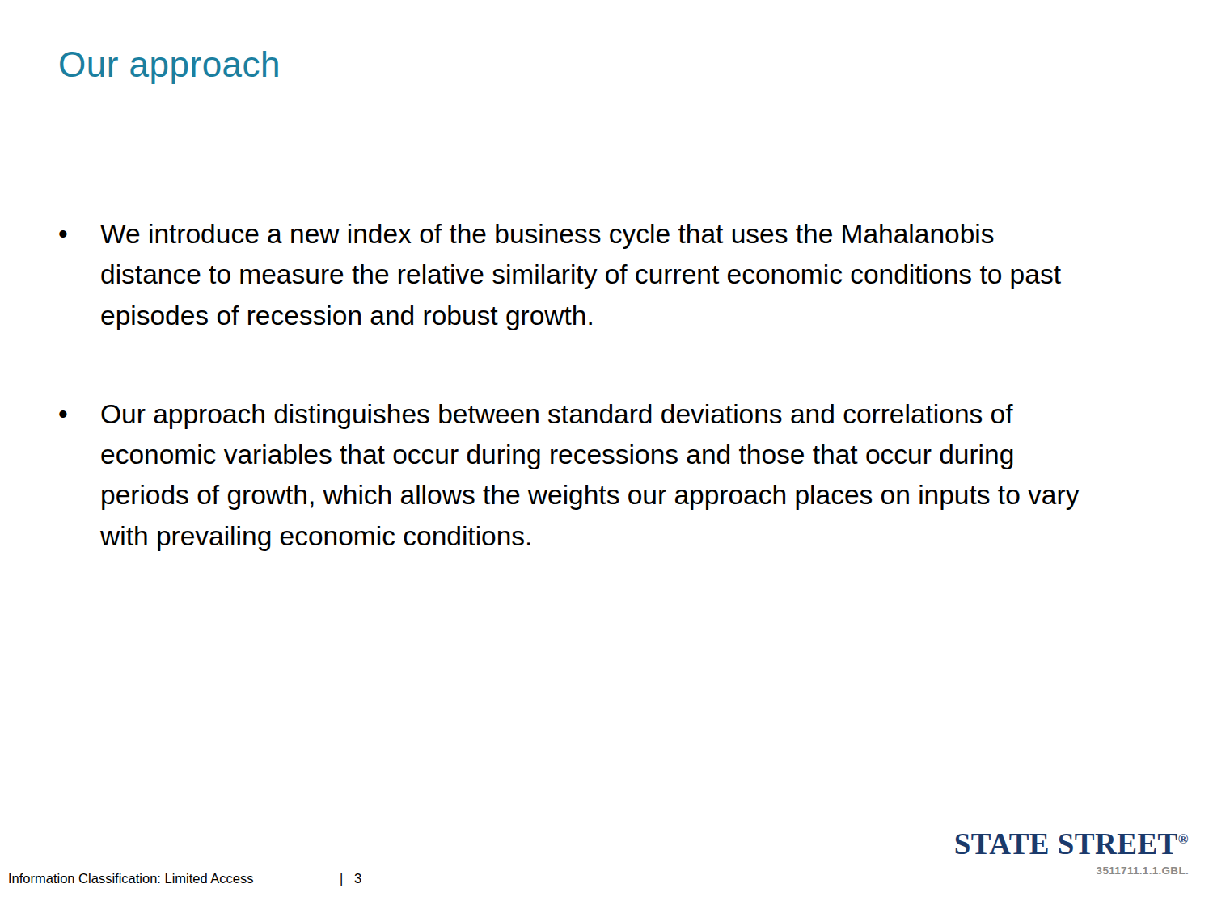Our approach
We introduce a new index of the business cycle that uses the Mahalanobis distance to measure the relative similarity of current economic conditions to past episodes of recession and robust growth.
Our approach distinguishes between standard deviations and correlations of economic variables that occur during recessions and those that occur during periods of growth, which allows the weights our approach places on inputs to vary with prevailing economic conditions.
Information Classification: Limited Access
| 3
STATE STREET®
3511711.1.1.GBL.